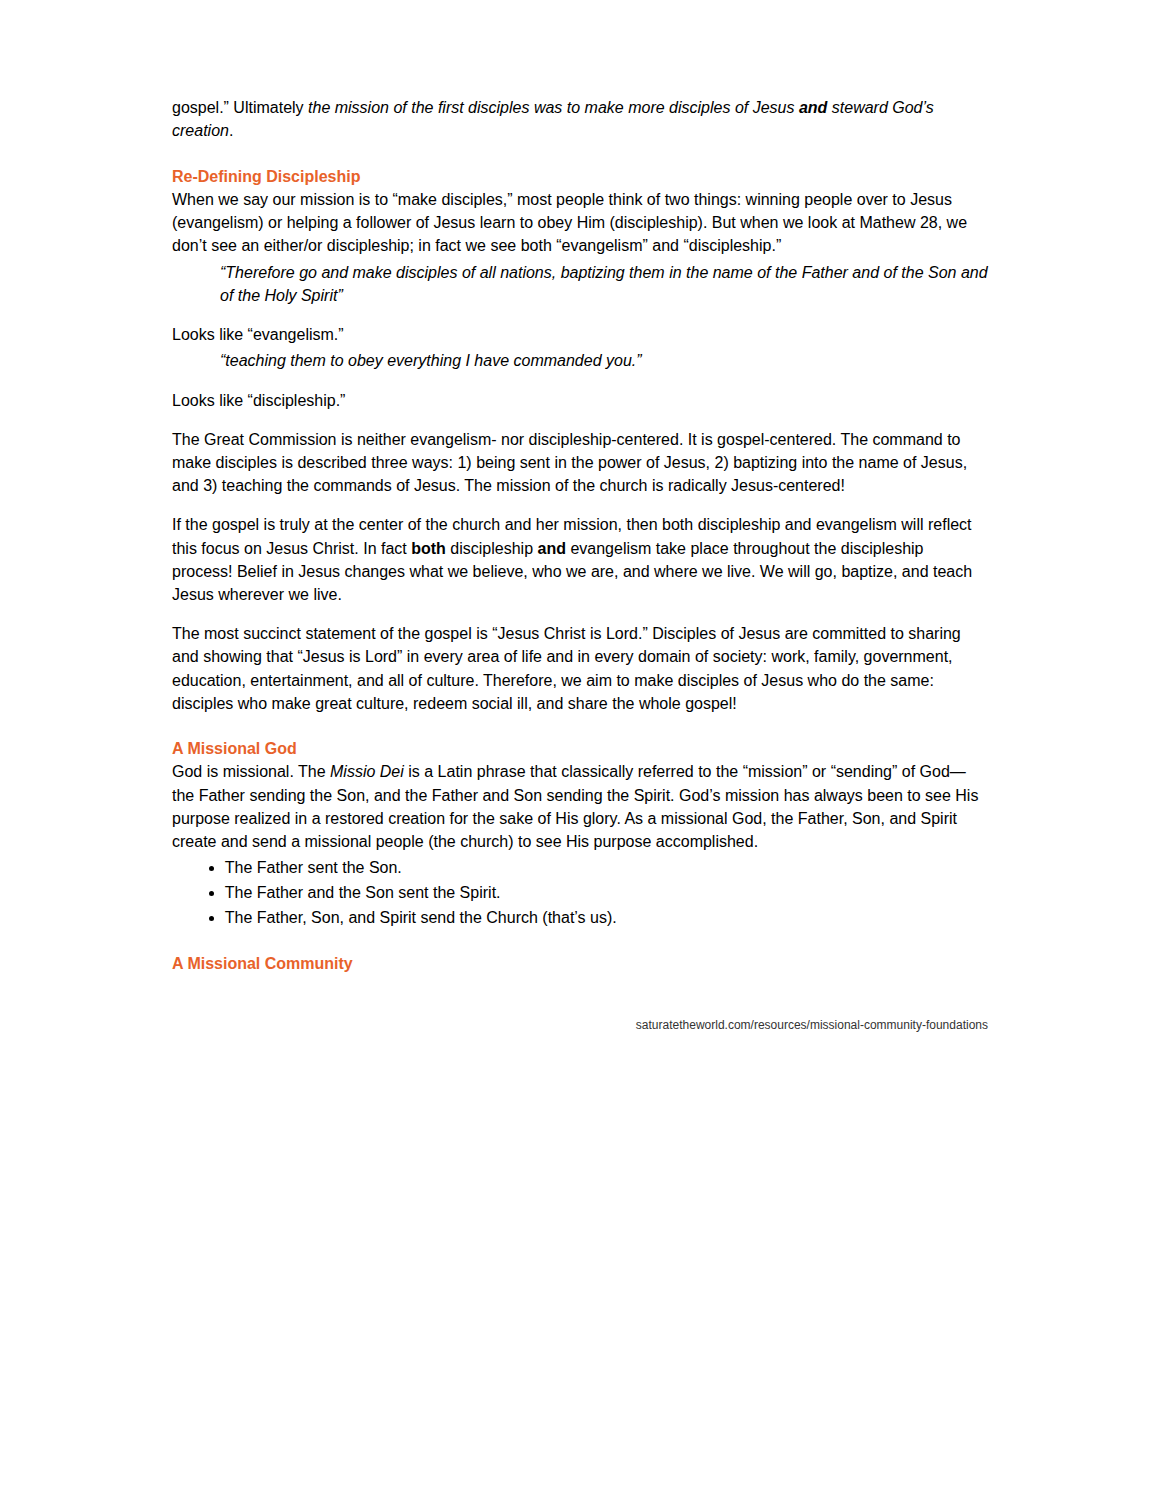gospel.” Ultimately the mission of the first disciples was to make more disciples of Jesus and steward God’s creation.
Re-Defining Discipleship
When we say our mission is to “make disciples,” most people think of two things: winning people over to Jesus (evangelism) or helping a follower of Jesus learn to obey Him (discipleship). But when we look at Mathew 28, we don’t see an either/or discipleship; in fact we see both “evangelism” and “discipleship.”
“Therefore go and make disciples of all nations, baptizing them in the name of the Father and of the Son and of the Holy Spirit”
Looks like “evangelism.”
“teaching them to obey everything I have commanded you.”
Looks like “discipleship.”
The Great Commission is neither evangelism- nor discipleship-centered. It is gospel-centered. The command to make disciples is described three ways: 1) being sent in the power of Jesus, 2) baptizing into the name of Jesus, and 3) teaching the commands of Jesus. The mission of the church is radically Jesus-centered!
If the gospel is truly at the center of the church and her mission, then both discipleship and evangelism will reflect this focus on Jesus Christ. In fact both discipleship and evangelism take place throughout the discipleship process! Belief in Jesus changes what we believe, who we are, and where we live. We will go, baptize, and teach Jesus wherever we live.
The most succinct statement of the gospel is “Jesus Christ is Lord.” Disciples of Jesus are committed to sharing and showing that “Jesus is Lord” in every area of life and in every domain of society: work, family, government, education, entertainment, and all of culture. Therefore, we aim to make disciples of Jesus who do the same: disciples who make great culture, redeem social ill, and share the whole gospel!
A Missional God
God is missional. The Missio Dei is a Latin phrase that classically referred to the “mission” or “sending” of God—the Father sending the Son, and the Father and Son sending the Spirit. God’s mission has always been to see His purpose realized in a restored creation for the sake of His glory. As a missional God, the Father, Son, and Spirit create and send a missional people (the church) to see His purpose accomplished.
The Father sent the Son.
The Father and the Son sent the Spirit.
The Father, Son, and Spirit send the Church (that’s us).
A Missional Community
saturatetheworld.com/resources/missional-community-foundations